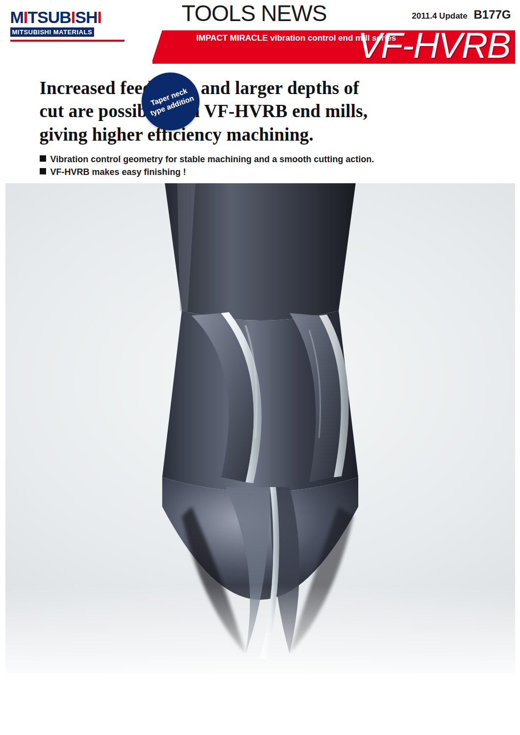MITSUBISHI
MITSUBISHI MATERIALS
TOOLS NEWS
2011.4 Update B177G
IMPACT MIRACLE vibration control end mill series
VF-HVRB
Taper neck
type addition
Increased feed rates and larger depths of
cut are possible with VF-HVRB end mills,
giving higher efficiency machining.
Vibration control geometry for stable machining and a smooth cutting action.
VF-HVRB makes easy finishing !